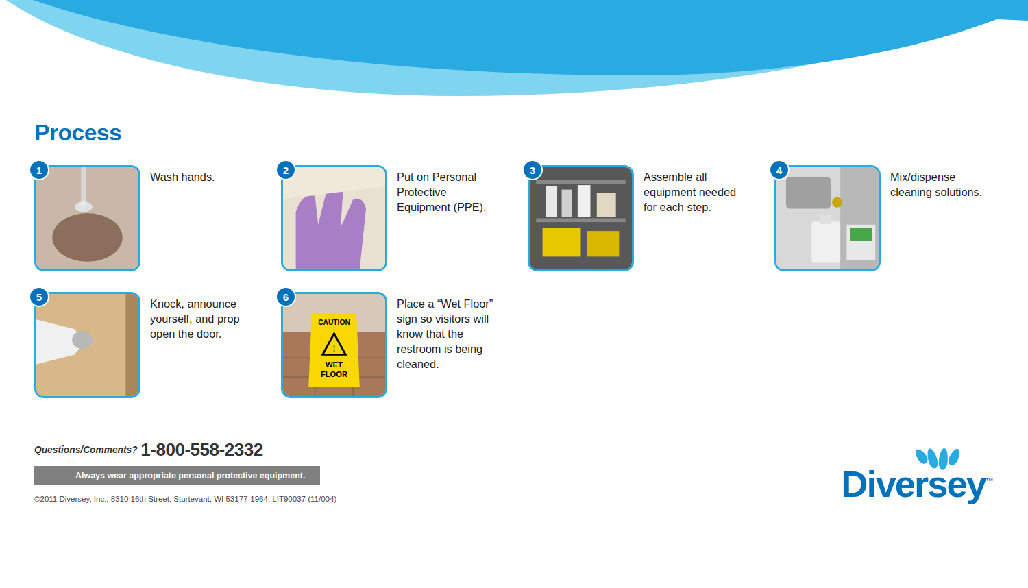Process
1
Wash hands.
2
Put on Personal Protective Equipment (PPE).
3
Assemble all equipment needed for each step.
4
Mix/dispense cleaning solutions.
5
Knock, announce yourself, and prop open the door.
6
Place a “Wet Floor” sign so visitors will know that the restroom is being cleaned.
Questions/Comments? 1-800-558-2332
Always wear appropriate personal protective equipment.
©2011 Diversey, Inc., 8310 16th Street, Sturtevant, WI 53177-1964. LIT90037 (11/004)
Diversey™